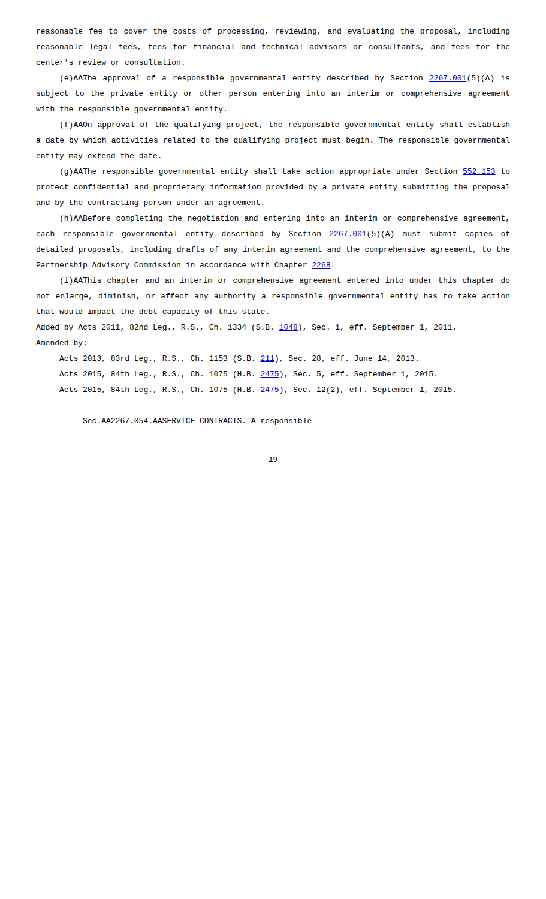reasonable fee to cover the costs of processing, reviewing, and evaluating the proposal, including reasonable legal fees, fees for financial and technical advisors or consultants, and fees for the center's review or consultation.
(e)AAThe approval of a responsible governmental entity described by Section 2267.001(5)(A) is subject to the private entity or other person entering into an interim or comprehensive agreement with the responsible governmental entity.
(f)AAOn approval of the qualifying project, the responsible governmental entity shall establish a date by which activities related to the qualifying project must begin. The responsible governmental entity may extend the date.
(g)AAThe responsible governmental entity shall take action appropriate under Section 552.153 to protect confidential and proprietary information provided by a private entity submitting the proposal and by the contracting person under an agreement.
(h)AABefore completing the negotiation and entering into an interim or comprehensive agreement, each responsible governmental entity described by Section 2267.001(5)(A) must submit copies of detailed proposals, including drafts of any interim agreement and the comprehensive agreement, to the Partnership Advisory Commission in accordance with Chapter 2268.
(i)AAThis chapter and an interim or comprehensive agreement entered into under this chapter do not enlarge, diminish, or affect any authority a responsible governmental entity has to take action that would impact the debt capacity of this state.
Added by Acts 2011, 82nd Leg., R.S., Ch. 1334 (S.B. 1048), Sec. 1, eff. September 1, 2011.
Amended by:
Acts 2013, 83rd Leg., R.S., Ch. 1153 (S.B. 211), Sec. 28, eff. June 14, 2013.
Acts 2015, 84th Leg., R.S., Ch. 1075 (H.B. 2475), Sec. 5, eff. September 1, 2015.
Acts 2015, 84th Leg., R.S., Ch. 1075 (H.B. 2475), Sec. 12(2), eff. September 1, 2015.
Sec.AA2267.054.AASERVICE CONTRACTS. A responsible
19